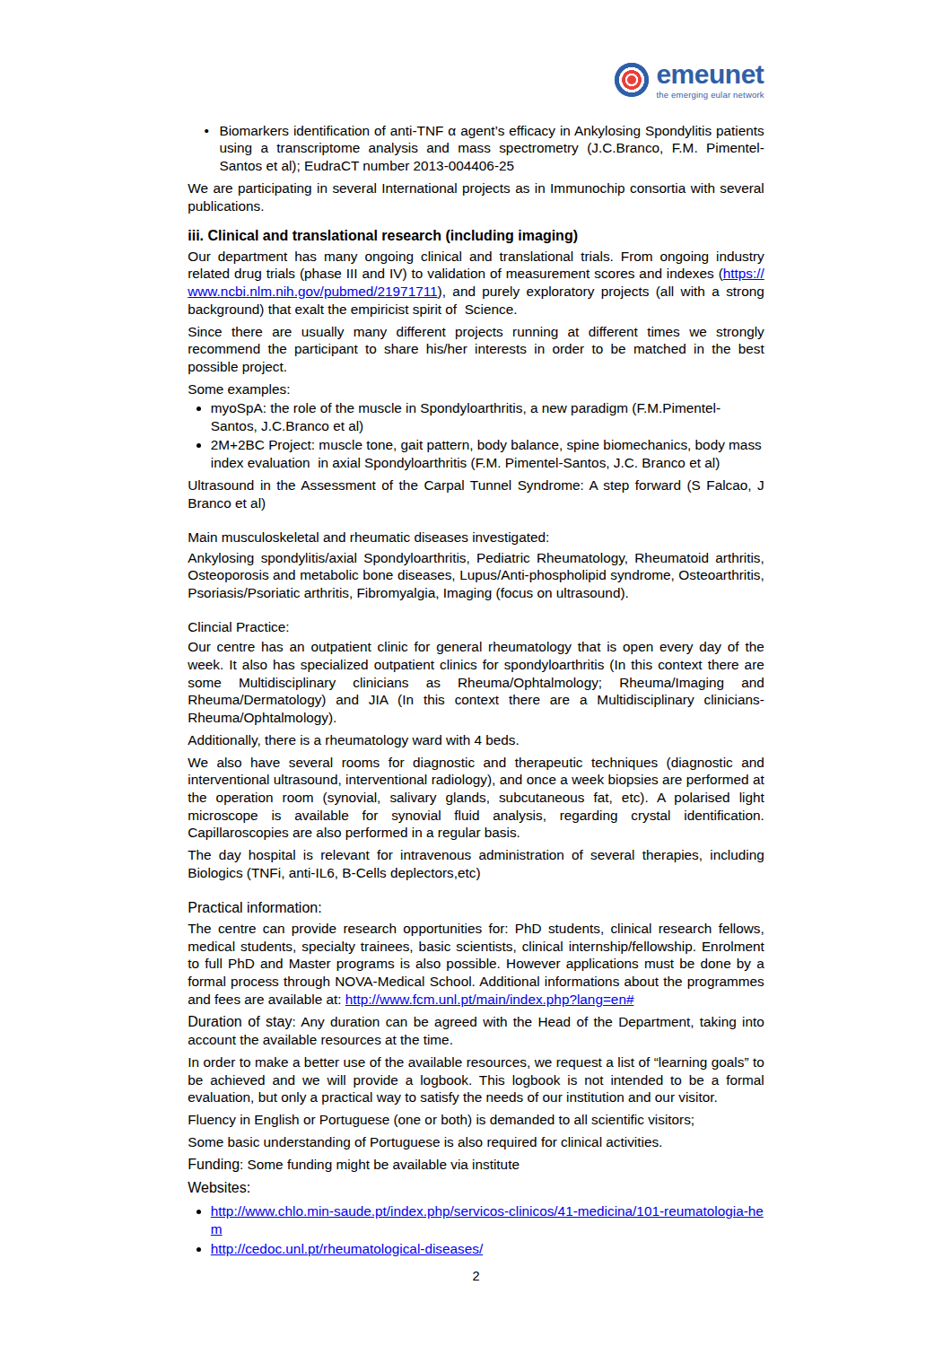emeunet
the emerging eular network
Biomarkers identification of anti-TNF α agent’s efficacy in Ankylosing Spondylitis patients using a transcriptome analysis and mass spectrometry (J.C.Branco, F.M. Pimentel-Santos et al); EudraCT number 2013-004406-25
We are participating in several International projects as in Immunochip consortia with several publications.
iii. Clinical and translational research (including imaging)
Our department has many ongoing clinical and translational trials. From ongoing industry related drug trials (phase III and IV) to validation of measurement scores and indexes (https://www.ncbi.nlm.nih.gov/pubmed/21971711), and purely exploratory projects (all with a strong background) that exalt the empiricist spirit of Science.
Since there are usually many different projects running at different times we strongly recommend the participant to share his/her interests in order to be matched in the best possible project.
Some examples:
myoSpA: the role of the muscle in Spondyloarthritis, a new paradigm (F.M.Pimentel-Santos, J.C.Branco et al)
2M+2BC Project: muscle tone, gait pattern, body balance, spine biomechanics, body mass index evaluation in axial Spondyloarthritis (F.M. Pimentel-Santos, J.C. Branco et al)
Ultrasound in the Assessment of the Carpal Tunnel Syndrome: A step forward (S Falcao, J Branco et al)
Main musculoskeletal and rheumatic diseases investigated:
Ankylosing spondylitis/axial Spondyloarthritis, Pediatric Rheumatology, Rheumatoid arthritis, Osteoporosis and metabolic bone diseases, Lupus/Anti-phospholipid syndrome, Osteoarthritis, Psoriasis/Psoriatic arthritis, Fibromyalgia, Imaging (focus on ultrasound).
Clincial Practice:
Our centre has an outpatient clinic for general rheumatology that is open every day of the week. It also has specialized outpatient clinics for spondyloarthritis (In this context there are some Multidisciplinary clinicians as Rheuma/Ophtalmology; Rheuma/Imaging and Rheuma/Dermatology) and JIA (In this context there are a Multidisciplinary clinicians- Rheuma/Ophtalmology).
Additionally, there is a rheumatology ward with 4 beds.
We also have several rooms for diagnostic and therapeutic techniques (diagnostic and interventional ultrasound, interventional radiology), and once a week biopsies are performed at the operation room (synovial, salivary glands, subcutaneous fat, etc). A polarised light microscope is available for synovial fluid analysis, regarding crystal identification. Capillaroscopies are also performed in a regular basis.
The day hospital is relevant for intravenous administration of several therapies, including Biologics (TNFi, anti-IL6, B-Cells deplectors,etc)
Practical information:
The centre can provide research opportunities for: PhD students, clinical research fellows, medical students, specialty trainees, basic scientists, clinical internship/fellowship. Enrolment to full PhD and Master programs is also possible. However applications must be done by a formal process through NOVA-Medical School. Additional informations about the programmes and fees are available at: http://www.fcm.unl.pt/main/index.php?lang=en#
Duration of stay: Any duration can be agreed with the Head of the Department, taking into account the available resources at the time.
In order to make a better use of the available resources, we request a list of “learning goals” to be achieved and we will provide a logbook. This logbook is not intended to be a formal evaluation, but only a practical way to satisfy the needs of our institution and our visitor.
Fluency in English or Portuguese (one or both) is demanded to all scientific visitors;
Some basic understanding of Portuguese is also required for clinical activities.
Funding: Some funding might be available via institute
Websites:
http://www.chlo.min-saude.pt/index.php/servicos-clinicos/41-medicina/101-reumatologia-hem
http://cedoc.unl.pt/rheumatological-diseases/
2